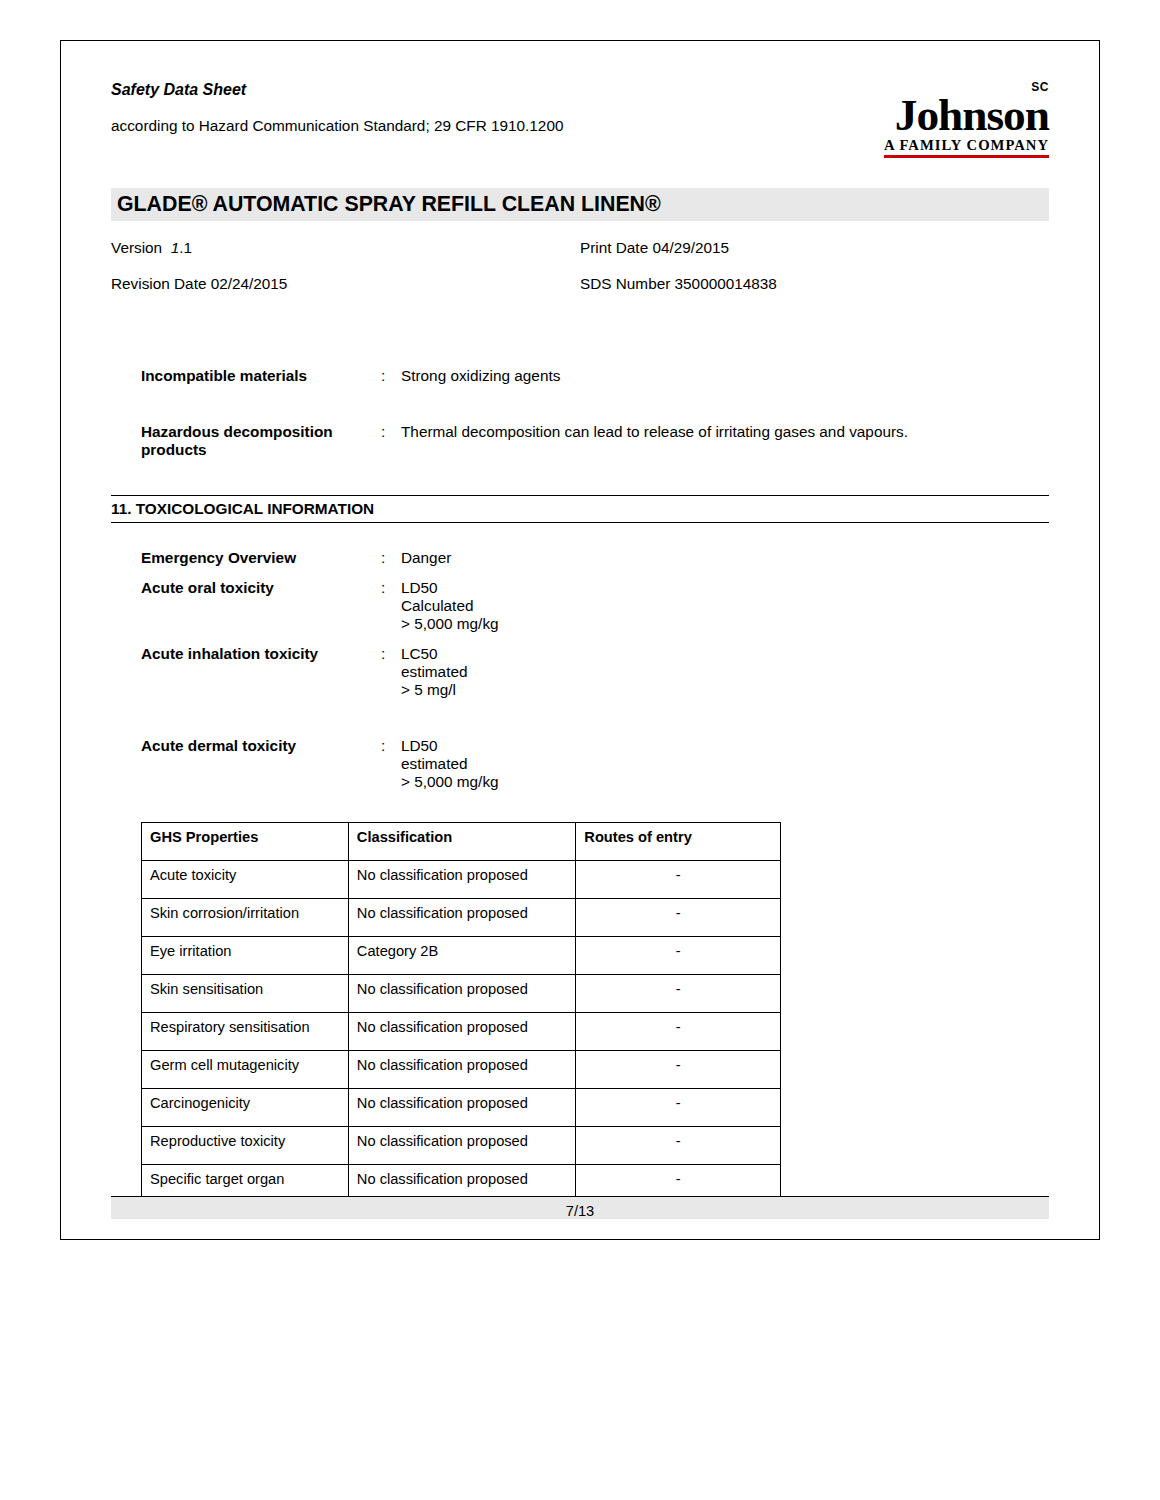Safety Data Sheet
according to Hazard Communication Standard; 29 CFR 1910.1200
SC
Johnson
A FAMILY COMPANY
GLADE® AUTOMATIC SPRAY REFILL CLEAN LINEN®
Version 1.1
Print Date 04/29/2015
Revision Date 02/24/2015
SDS Number 350000014838
| Incompatible materials | : | Strong oxidizing agents |
| Hazardous decomposition products | : | Thermal decomposition can lead to release of irritating gases and vapours. |
11. TOXICOLOGICAL INFORMATION
| Emergency Overview | : | Danger |
| Acute oral toxicity | : | LD50 Calculated > 5,000 mg/kg |
| Acute inhalation toxicity | : | LC50 estimated > 5 mg/l |
| Acute dermal toxicity | : | LD50 estimated > 5,000 mg/kg |
| GHS Properties | Classification | Routes of entry |
| --- | --- | --- |
| Acute toxicity | No classification proposed | - |
| Skin corrosion/irritation | No classification proposed | - |
| Eye irritation | Category 2B | - |
| Skin sensitisation | No classification proposed | - |
| Respiratory sensitisation | No classification proposed | - |
| Germ cell mutagenicity | No classification proposed | - |
| Carcinogenicity | No classification proposed | - |
| Reproductive toxicity | No classification proposed | - |
| Specific target organ | No classification proposed | - |
7/13